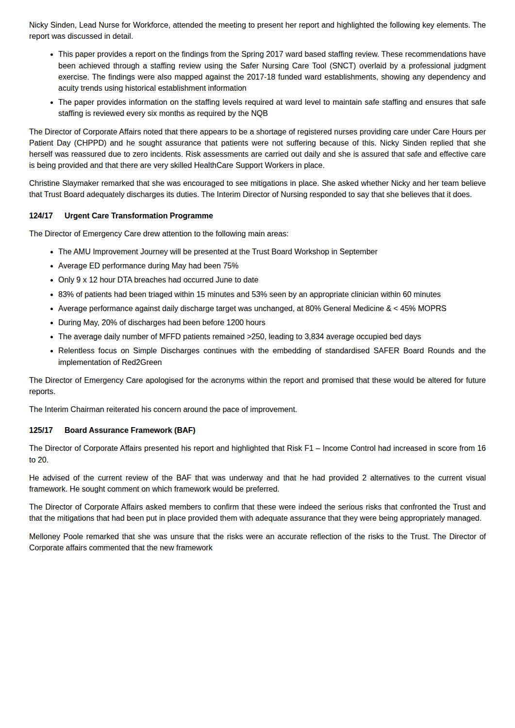Nicky Sinden, Lead Nurse for Workforce, attended the meeting to present her report and highlighted the following key elements. The report was discussed in detail.
This paper provides a report on the findings from the Spring 2017 ward based staffing review. These recommendations have been achieved through a staffing review using the Safer Nursing Care Tool (SNCT) overlaid by a professional judgment exercise. The findings were also mapped against the 2017-18 funded ward establishments, showing any dependency and acuity trends using historical establishment information
The paper provides information on the staffing levels required at ward level to maintain safe staffing and ensures that safe staffing is reviewed every six months as required by the NQB
The Director of Corporate Affairs noted that there appears to be a shortage of registered nurses providing care under Care Hours per Patient Day (CHPPD) and he sought assurance that patients were not suffering because of this. Nicky Sinden replied that she herself was reassured due to zero incidents. Risk assessments are carried out daily and she is assured that safe and effective care is being provided and that there are very skilled HealthCare Support Workers in place.
Christine Slaymaker remarked that she was encouraged to see mitigations in place. She asked whether Nicky and her team believe that Trust Board adequately discharges its duties. The Interim Director of Nursing responded to say that she believes that it does.
124/17 Urgent Care Transformation Programme
The Director of Emergency Care drew attention to the following main areas:
The AMU Improvement Journey will be presented at the Trust Board Workshop in September
Average ED performance during May had been 75%
Only 9 x 12 hour DTA breaches had occurred June to date
83% of patients had been triaged within 15 minutes and 53% seen by an appropriate clinician within 60 minutes
Average performance against daily discharge target was unchanged, at 80% General Medicine & < 45% MOPRS
During May, 20% of discharges had been before 1200 hours
The average daily number of MFFD patients remained >250, leading to 3,834 average occupied bed days
Relentless focus on Simple Discharges continues with the embedding of standardised SAFER Board Rounds and the implementation of Red2Green
The Director of Emergency Care apologised for the acronyms within the report and promised that these would be altered for future reports.
The Interim Chairman reiterated his concern around the pace of improvement.
125/17 Board Assurance Framework (BAF)
The Director of Corporate Affairs presented his report and highlighted that Risk F1 – Income Control had increased in score from 16 to 20.
He advised of the current review of the BAF that was underway and that he had provided 2 alternatives to the current visual framework. He sought comment on which framework would be preferred.
The Director of Corporate Affairs asked members to confirm that these were indeed the serious risks that confronted the Trust and that the mitigations that had been put in place provided them with adequate assurance that they were being appropriately managed.
Melloney Poole remarked that she was unsure that the risks were an accurate reflection of the risks to the Trust. The Director of Corporate affairs commented that the new framework